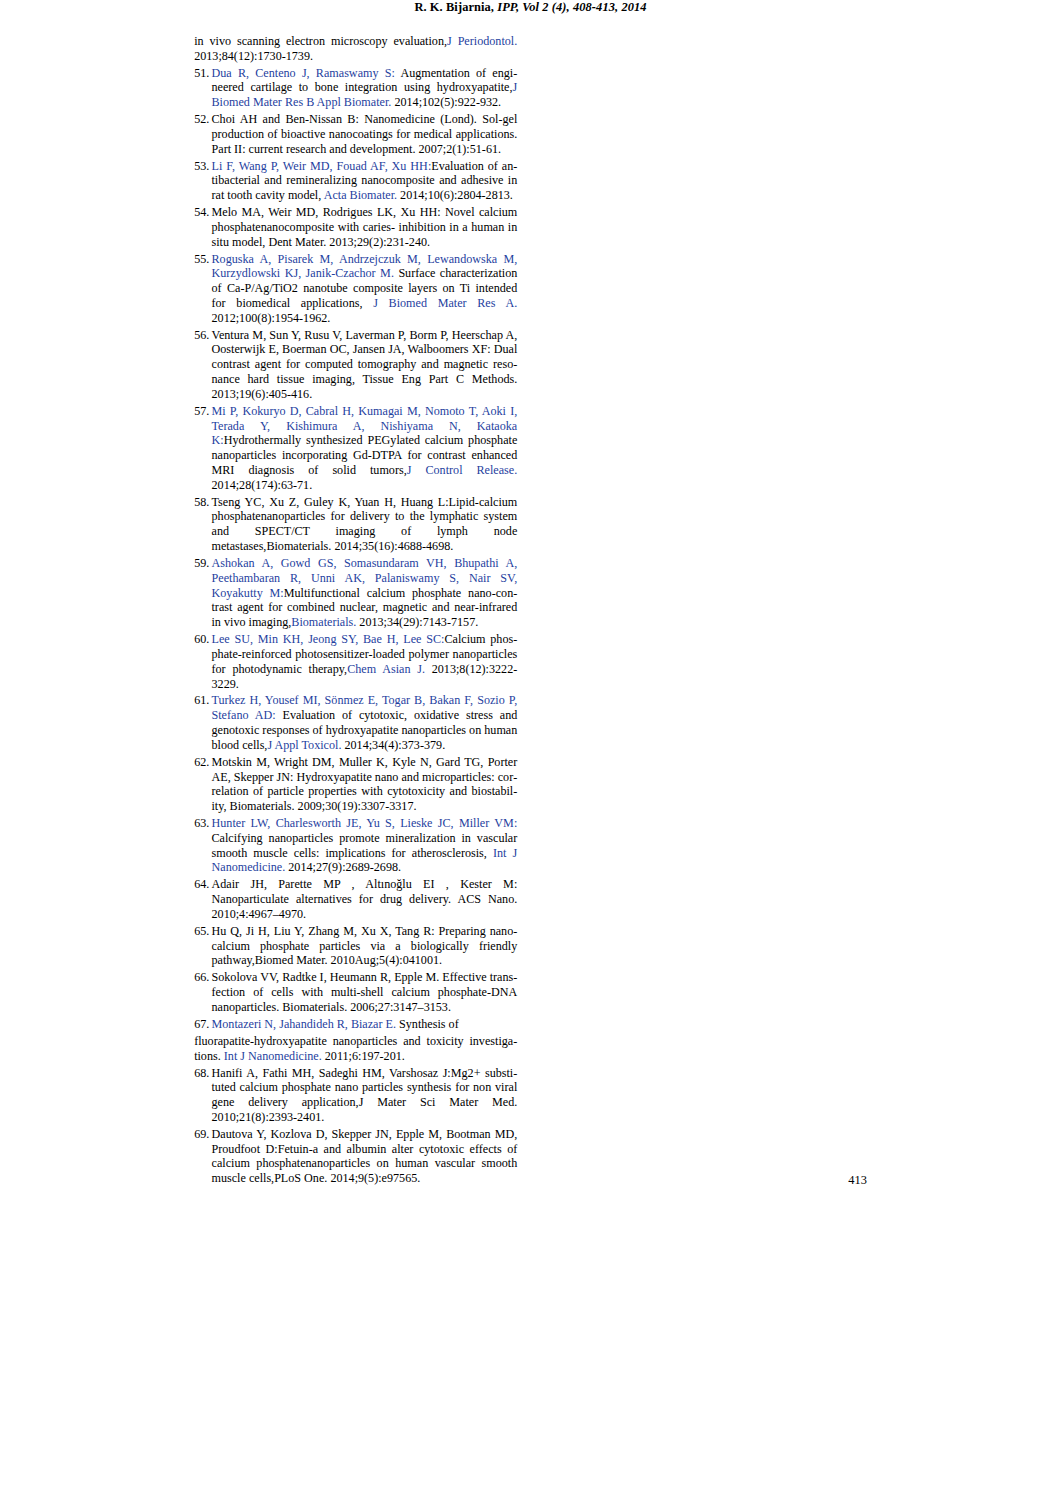R. K. Bijarnia, IPP, Vol 2 (4), 408-413, 2014
in vivo scanning electron microscopy evaluation,J Periodontol. 2013;84(12):1730-1739.
51. Dua R, Centeno J, Ramaswamy S: Augmentation of engineered cartilage to bone integration using hydroxyapatite,J Biomed Mater Res B Appl Biomater. 2014;102(5):922-932.
52. Choi AH and Ben-Nissan B: Nanomedicine (Lond). Sol-gel production of bioactive nanocoatings for medical applications. Part II: current research and development. 2007;2(1):51-61.
53. Li F, Wang P, Weir MD, Fouad AF, Xu HH: Evaluation of antibacterial and remineralizing nanocomposite and adhesive in rat tooth cavity model, Acta Biomater. 2014;10(6):2804-2813.
54. Melo MA, Weir MD, Rodrigues LK, Xu HH: Novel calcium phosphatenanocomposite with caries- inhibition in a human in situ model, Dent Mater. 2013;29(2):231-240.
55. Roguska A, Pisarek M, Andrzejczuk M, Lewandowska M, Kurzydlowski KJ, Janik-Czachor M. Surface characterization of Ca-P/Ag/TiO2 nanotube composite layers on Ti intended for biomedical applications, J Biomed Mater Res A. 2012;100(8):1954-1962.
56. Ventura M, Sun Y, Rusu V, Laverman P, Borm P, Heerschap A, Oosterwijk E, Boerman OC, Jansen JA, Walboomers XF: Dual contrast agent for computed tomography and magnetic resonance hard tissue imaging, Tissue Eng Part C Methods. 2013;19(6):405-416.
57. Mi P, Kokuryo D, Cabral H, Kumagai M, Nomoto T, Aoki I, Terada Y, Kishimura A, Nishiyama N, Kataoka K: Hydrothermally synthesized PEGylated calcium phosphate nanoparticles incorporating Gd-DTPA for contrast enhanced MRI diagnosis of solid tumors,J Control Release. 2014;28(174):63-71.
58. Tseng YC, Xu Z, Guley K, Yuan H, Huang L:Lipid-calcium phosphatenanoparticles for delivery to the lymphatic system and SPECT/CT imaging of lymph node metastases,Biomaterials. 2014;35(16):4688-4698.
59. Ashokan A, Gowd GS, Somasundaram VH, Bhupathi A, Peethambaran R, Unni AK, Palaniswamy S, Nair SV, Koyakutty M: Multifunctional calcium phosphate nano-contrast agent for combined nuclear, magnetic and near-infrared in vivo imaging,Biomaterials. 2013;34(29):7143-7157.
60. Lee SU, Min KH, Jeong SY, Bae H, Lee SC: Calcium phosphate-reinforced photosensitizer-loaded polymer nanoparticles for photodynamic therapy,Chem Asian J. 2013;8(12):3222-3229.
61. Turkez H, Yousef MI, Sönmez E, Togar B, Bakan F, Sozio P, Stefano AD: Evaluation of cytotoxic, oxidative stress and genotoxic responses of hydroxyapatite nanoparticles on human blood cells,J Appl Toxicol. 2014;34(4):373-379.
62. Motskin M, Wright DM, Muller K, Kyle N, Gard TG, Porter AE, Skepper JN: Hydroxyapatite nano and microparticles: correlation of particle properties with cytotoxicity and biostability, Biomaterials. 2009;30(19):3307-3317.
63. Hunter LW, Charlesworth JE, Yu S, Lieske JC, Miller VM: Calcifying nanoparticles promote mineralization in vascular smooth muscle cells: implications for atherosclerosis, Int J Nanomedicine. 2014;27(9):2689-2698.
64. Adair JH, Parette MP , Altınoğlu EI , Kester M: Nanoparticulate alternatives for drug delivery. ACS Nano. 2010;4:4967–4970.
65. Hu Q, Ji H, Liu Y, Zhang M, Xu X, Tang R: Preparing nano-calcium phosphate particles via a biologically friendly pathway,Biomed Mater. 2010Aug;5(4):041001.
66. Sokolova VV, Radtke I, Heumann R, Epple M. Effective transfection of cells with multi-shell calcium phosphate-DNA nanoparticles. Biomaterials. 2006;27:3147–3153.
67. Montazeri N, Jahandideh R, Biazar E. Synthesis of
fluorapatite-hydroxyapatite nanoparticles and toxicity investigations. Int J Nanomedicine. 2011;6:197-201.
68. Hanifi A, Fathi MH, Sadeghi HM, Varshosaz J:Mg2+ substituted calcium phosphate nano particles synthesis for non viral gene delivery application,J Mater Sci Mater Med. 2010;21(8):2393-2401.
69. Dautova Y, Kozlova D, Skepper JN, Epple M, Bootman MD, Proudfoot D:Fetuin-a and albumin alter cytotoxic effects of calcium phosphatenanoparticles on human vascular smooth muscle cells,PLoS One. 2014;9(5):e97565.
413